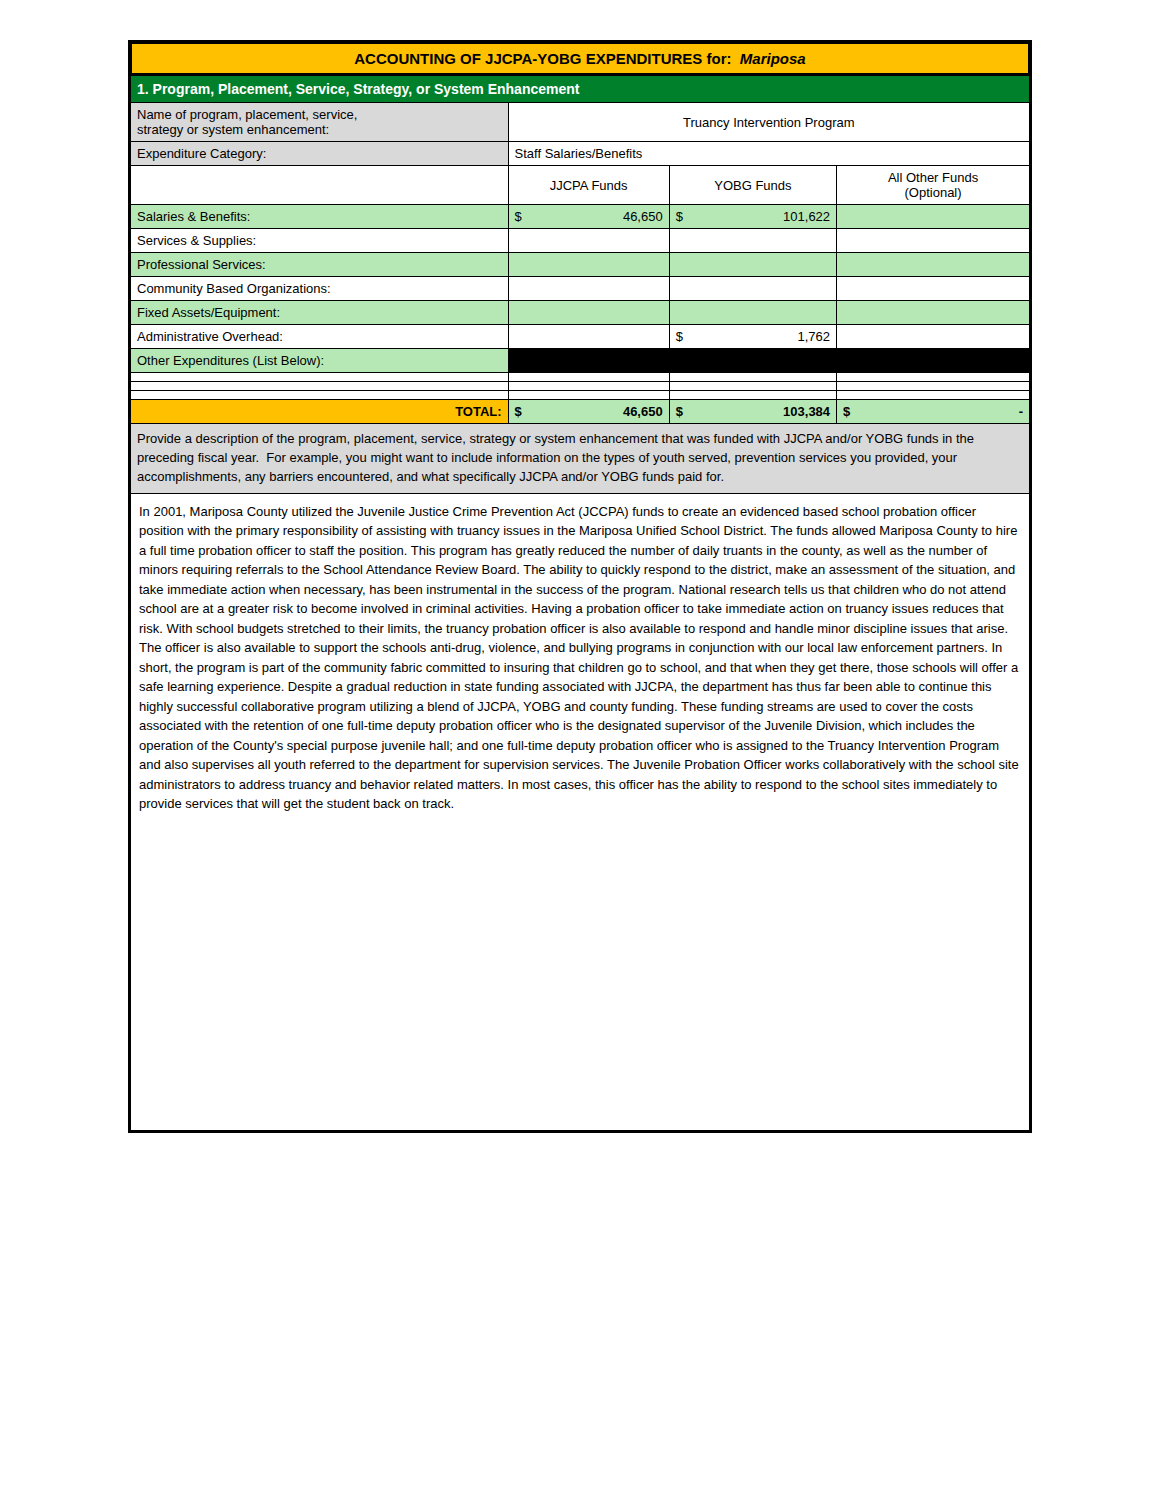ACCOUNTING OF JJCPA-YOBG EXPENDITURES for: Mariposa
| 1. Program, Placement, Service, Strategy, or System Enhancement |
| Name of program, placement, service, strategy or system enhancement: | Truancy Intervention Program |
| Expenditure Category: | Staff Salaries/Benefits |
| | JJCPA Funds | YOBG Funds | All Other Funds (Optional) |
| Salaries & Benefits: | $ 46,650 | $ 101,622 | |
| Services & Supplies: | | | |
| Professional Services: | | | |
| Community Based Organizations: | | | |
| Fixed Assets/Equipment: | | | |
| Administrative Overhead: | | $ 1,762 | |
| Other Expenditures (List Below): | | | |
| TOTAL: | $ 46,650 | $ 103,384 | $ - |
| Provide a description of the program, placement, service, strategy or system enhancement that was funded with JJCPA and/or YOBG funds in the preceding fiscal year. For example, you might want to include information on the types of youth served, prevention services you provided, your accomplishments, any barriers encountered, and what specifically JJCPA and/or YOBG funds paid for. |
| In 2001, Mariposa County utilized the Juvenile Justice Crime Prevention Act (JCCPA) funds to create an evidenced based school probation officer position with the primary responsibility of assisting with truancy issues in the Mariposa Unified School District. The funds allowed Mariposa County to hire a full time probation officer to staff the position. This program has greatly reduced the number of daily truants in the county, as well as the number of minors requiring referrals to the School Attendance Review Board. The ability to quickly respond to the district, make an assessment of the situation, and take immediate action when necessary, has been instrumental in the success of the program. National research tells us that children who do not attend school are at a greater risk to become involved in criminal activities. Having a probation officer to take immediate action on truancy issues reduces that risk. With school budgets stretched to their limits, the truancy probation officer is also available to respond and handle minor discipline issues that arise. The officer is also available to support the schools anti-drug, violence, and bullying programs in conjunction with our local law enforcement partners. In short, the program is part of the community fabric committed to insuring that children go to school, and that when they get there, those schools will offer a safe learning experience. Despite a gradual reduction in state funding associated with JJCPA, the department has thus far been able to continue this highly successful collaborative program utilizing a blend of JJCPA, YOBG and county funding. These funding streams are used to cover the costs associated with the retention of one full-time deputy probation officer who is the designated supervisor of the Juvenile Division, which includes the operation of the County's special purpose juvenile hall; and one full-time deputy probation officer who is assigned to the Truancy Intervention Program and also supervises all youth referred to the department for supervision services. The Juvenile Probation Officer works collaboratively with the school site administrators to address truancy and behavior related matters. In most cases, this officer has the ability to respond to the school sites immediately to provide services that will get the student back on track. |